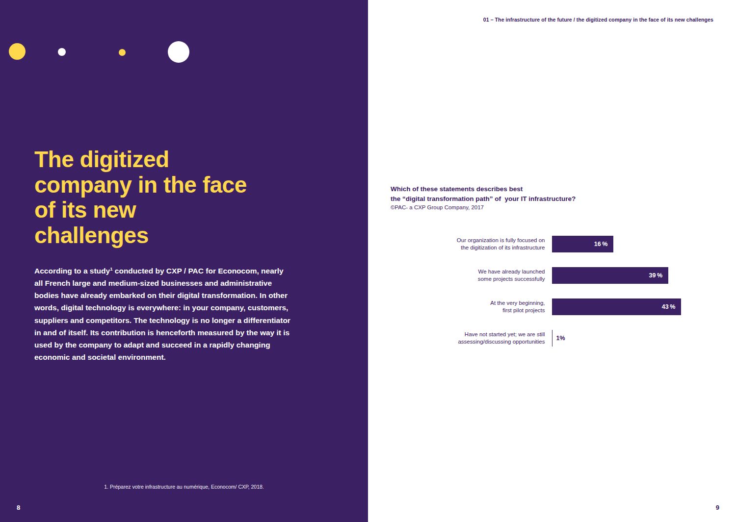The digitized company in the face of its new challenges
According to a study1 conducted by CXP / PAC for Econocom, nearly all French large and medium-sized businesses and administrative bodies have already embarked on their digital transformation. In other words, digital technology is everywhere: in your company, customers, suppliers and competitors. The technology is no longer a differentiator in and of itself. Its contribution is henceforth measured by the way it is used by the company to adapt and succeed in a rapidly changing economic and societal environment.
1. Préparez votre infrastructure au numérique, Econocom/ CXP, 2018.
8
01 – The infrastructure of the future / the digitized company in the face of its new challenges
Which of these statements describes best
the “digital transformation path” of your IT infrastructure?
©PAC- a CXP Group Company, 2017
Our organization is fully focused on
the digitization of its infrastructure
16 %
We have already launched
some projects successfully
39 %
At the very beginning,
first pilot projects
43 %
Have not started yet; we are still
assessing/discussing opportunities
1%
9